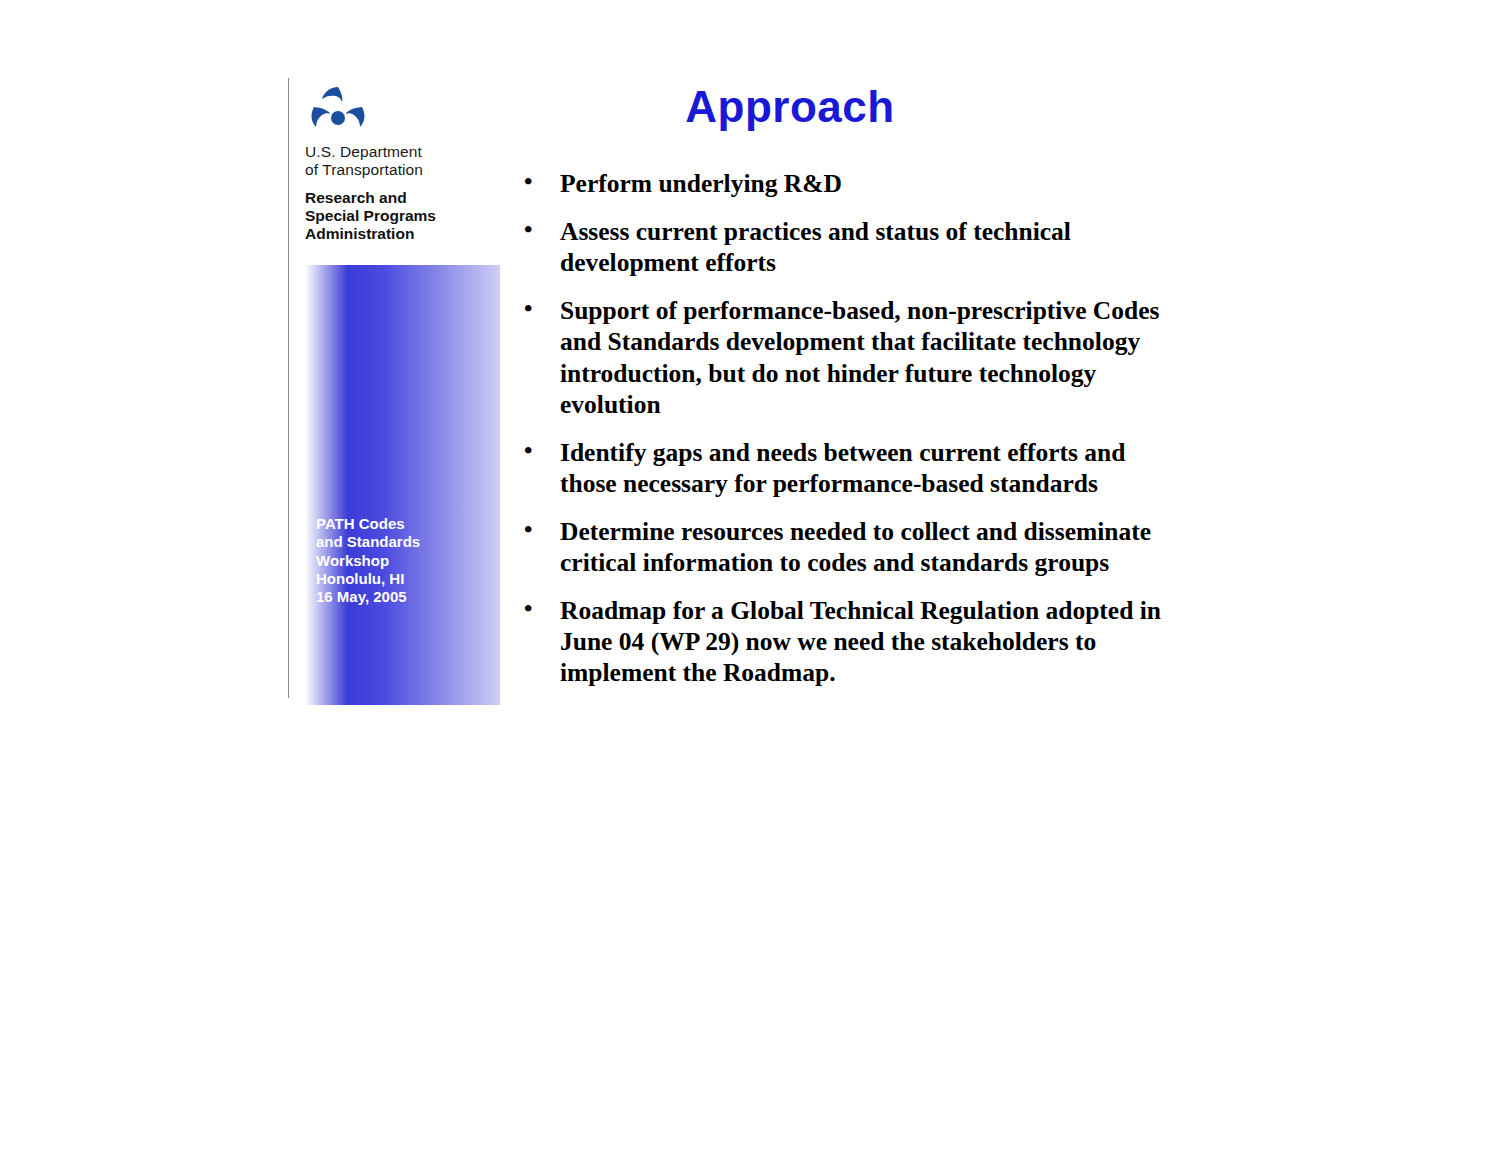U.S. Department
of Transportation
Research and
Special Programs
Administration
PATH Codes
and Standards
Workshop
Honolulu, HI
16 May, 2005
Approach
Perform underlying R&D
Assess current practices and status of technical development efforts
Support of performance-based, non-prescriptive Codes and Standards development that facilitate technology introduction, but do not hinder future technology evolution
Identify gaps and needs between current efforts and those necessary for performance-based standards
Determine resources needed to collect and disseminate critical information to codes and standards groups
Roadmap for a Global Technical Regulation adopted in June 04 (WP 29) now we need the stakeholders to implement the Roadmap.